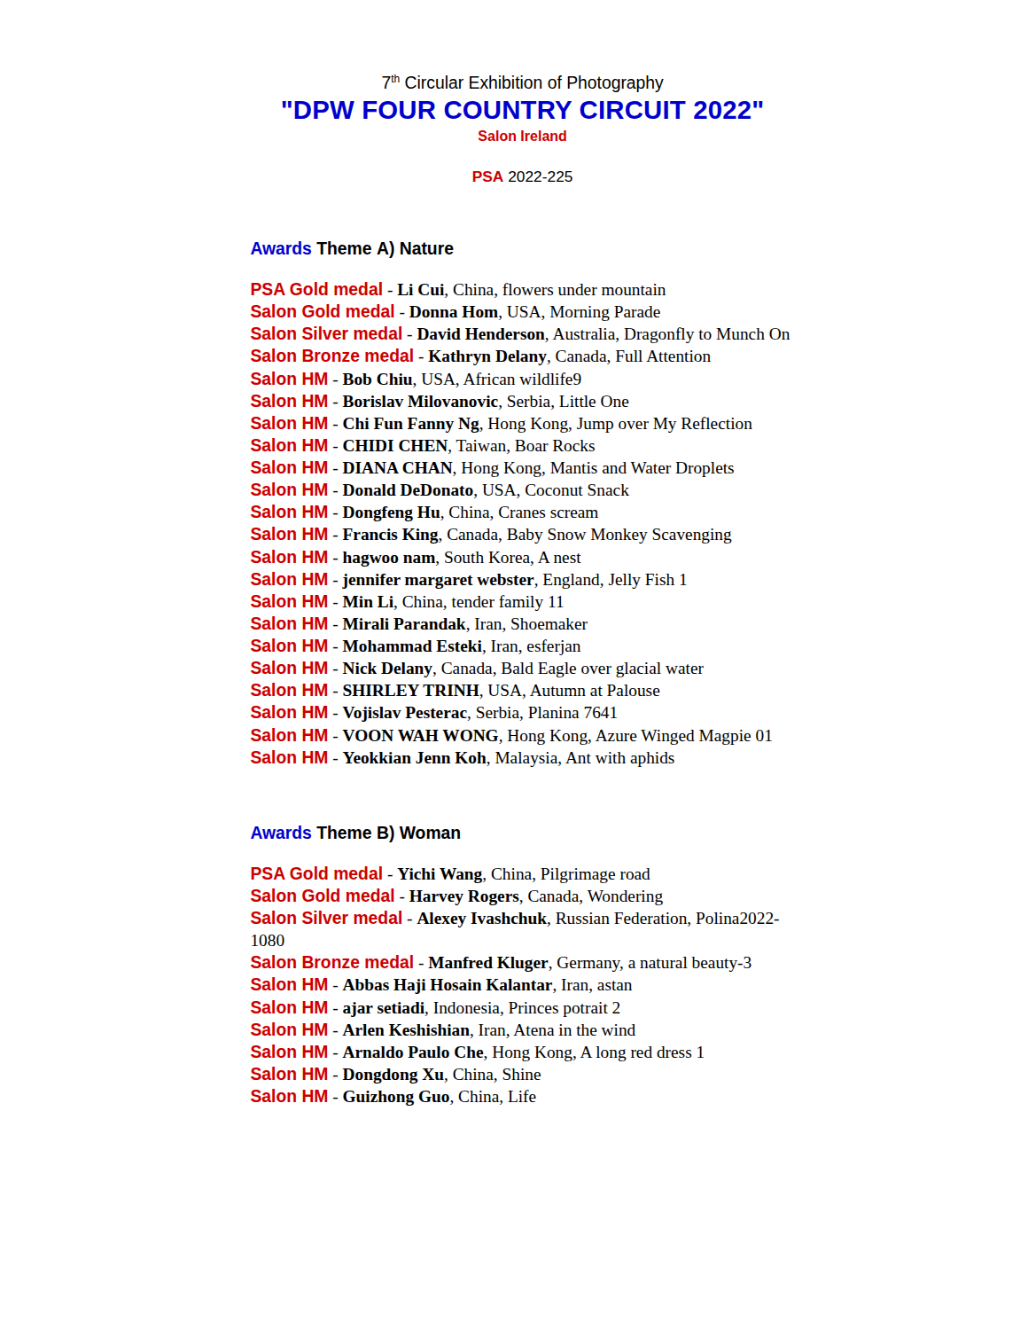7th Circular Exhibition of Photography
"DPW FOUR COUNTRY CIRCUIT 2022"
Salon Ireland
PSA 2022-225
Awards Theme A) Nature
PSA Gold medal - Li Cui, China, flowers under mountain
Salon Gold medal - Donna Hom, USA, Morning Parade
Salon Silver medal - David Henderson, Australia, Dragonfly to Munch On
Salon Bronze medal - Kathryn Delany, Canada, Full Attention
Salon HM - Bob Chiu, USA, African wildlife9
Salon HM - Borislav Milovanovic, Serbia, Little One
Salon HM - Chi Fun Fanny Ng, Hong Kong, Jump over My Reflection
Salon HM - CHIDI CHEN, Taiwan, Boar Rocks
Salon HM - DIANA CHAN, Hong Kong, Mantis and Water Droplets
Salon HM - Donald DeDonato, USA, Coconut Snack
Salon HM - Dongfeng Hu, China, Cranes scream
Salon HM - Francis King, Canada, Baby Snow Monkey Scavenging
Salon HM - hagwoo nam, South Korea, A nest
Salon HM - jennifer margaret webster, England, Jelly Fish 1
Salon HM - Min Li, China, tender family 11
Salon HM - Mirali Parandak, Iran, Shoemaker
Salon HM - Mohammad Esteki, Iran, esferjan
Salon HM - Nick Delany, Canada, Bald Eagle over glacial water
Salon HM - SHIRLEY TRINH, USA, Autumn at Palouse
Salon HM - Vojislav Pesterac, Serbia, Planina 7641
Salon HM - VOON WAH WONG, Hong Kong, Azure Winged Magpie 01
Salon HM - Yeokkian Jenn Koh, Malaysia, Ant with aphids
Awards Theme B) Woman
PSA Gold medal - Yichi Wang, China, Pilgrimage road
Salon Gold medal - Harvey Rogers, Canada, Wondering
Salon Silver medal - Alexey Ivashchuk, Russian Federation, Polina2022-1080
Salon Bronze medal - Manfred Kluger, Germany, a natural beauty-3
Salon HM - Abbas Haji Hosain Kalantar, Iran, astan
Salon HM - ajar setiadi, Indonesia, Princes potrait 2
Salon HM - Arlen Keshishian, Iran, Atena in the wind
Salon HM - Arnaldo Paulo Che, Hong Kong, A long red dress 1
Salon HM - Dongdong Xu, China, Shine
Salon HM - Guizhong Guo, China, Life